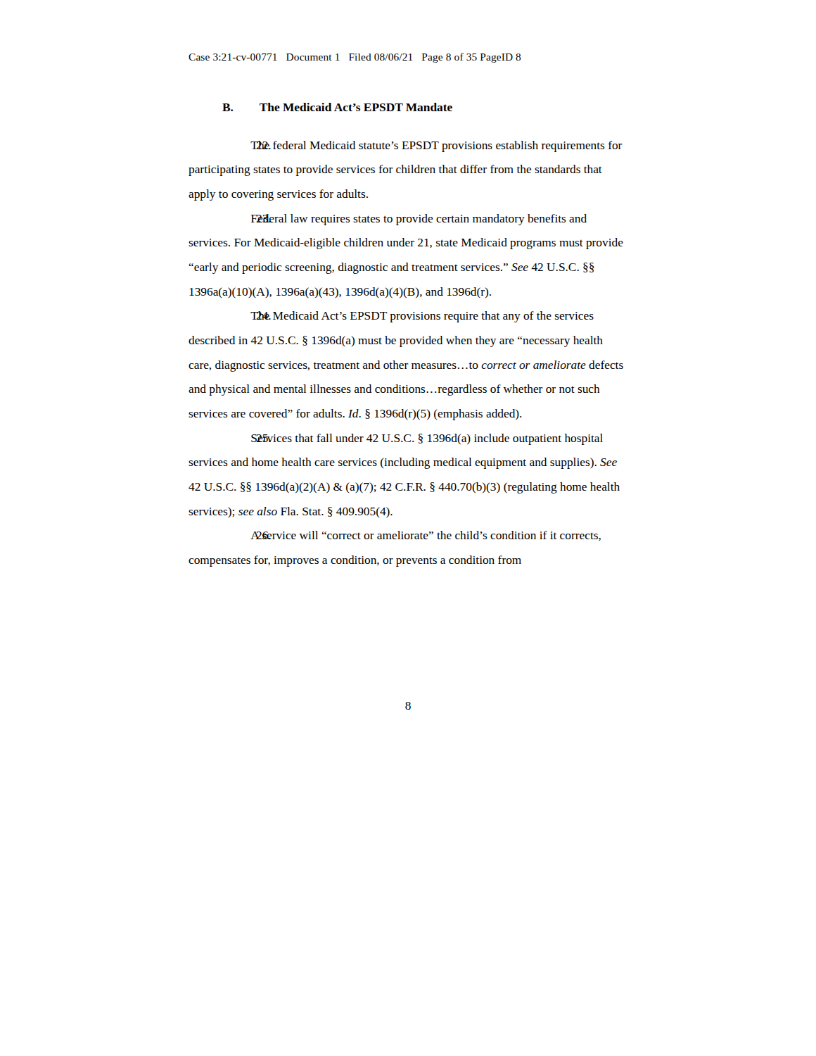Case 3:21-cv-00771 Document 1 Filed 08/06/21 Page 8 of 35 PageID 8
B. The Medicaid Act’s EPSDT Mandate
22. The federal Medicaid statute’s EPSDT provisions establish requirements for participating states to provide services for children that differ from the standards that apply to covering services for adults.
23. Federal law requires states to provide certain mandatory benefits and services. For Medicaid-eligible children under 21, state Medicaid programs must provide “early and periodic screening, diagnostic and treatment services.” See 42 U.S.C. §§ 1396a(a)(10)(A), 1396a(a)(43), 1396d(a)(4)(B), and 1396d(r).
24. The Medicaid Act’s EPSDT provisions require that any of the services described in 42 U.S.C. § 1396d(a) must be provided when they are “necessary health care, diagnostic services, treatment and other measures…to correct or ameliorate defects and physical and mental illnesses and conditions…regardless of whether or not such services are covered” for adults. Id. § 1396d(r)(5) (emphasis added).
25. Services that fall under 42 U.S.C. § 1396d(a) include outpatient hospital services and home health care services (including medical equipment and supplies). See 42 U.S.C. §§ 1396d(a)(2)(A) & (a)(7); 42 C.F.R. § 440.70(b)(3) (regulating home health services); see also Fla. Stat. § 409.905(4).
26. A service will “correct or ameliorate” the child’s condition if it corrects, compensates for, improves a condition, or prevents a condition from
8